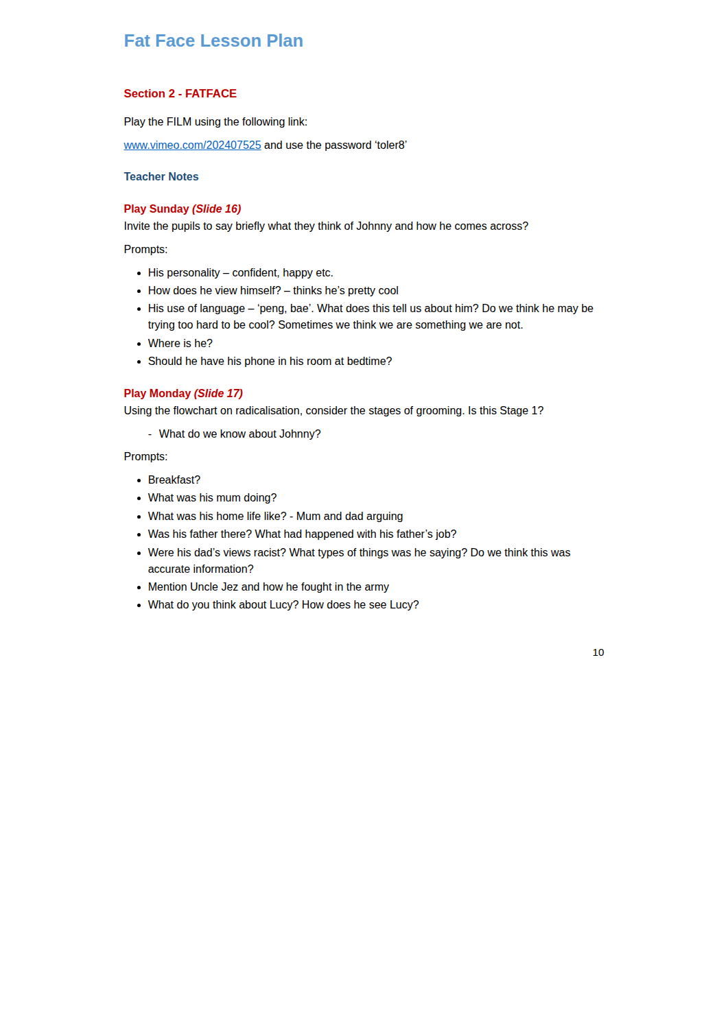Fat Face Lesson Plan
Section 2 - FATFACE
Play the FILM using the following link:
www.vimeo.com/202407525 and use the password ‘toler8’
Teacher Notes
Play Sunday (Slide 16)
Invite the pupils to say briefly what they think of Johnny and how he comes across?
Prompts:
His personality – confident, happy etc.
How does he view himself? – thinks he’s pretty cool
His use of language – ‘peng, bae’. What does this tell us about him? Do we think he may be trying too hard to be cool? Sometimes we think we are something we are not.
Where is he?
Should he have his phone in his room at bedtime?
Play Monday (Slide 17)
Using the flowchart on radicalisation, consider the stages of grooming. Is this Stage 1?
What do we know about Johnny?
Prompts:
Breakfast?
What was his mum doing?
What was his home life like? - Mum and dad arguing
Was his father there? What had happened with his father’s job?
Were his dad’s views racist? What types of things was he saying? Do we think this was accurate information?
Mention Uncle Jez and how he fought in the army
What do you think about Lucy? How does he see Lucy?
10